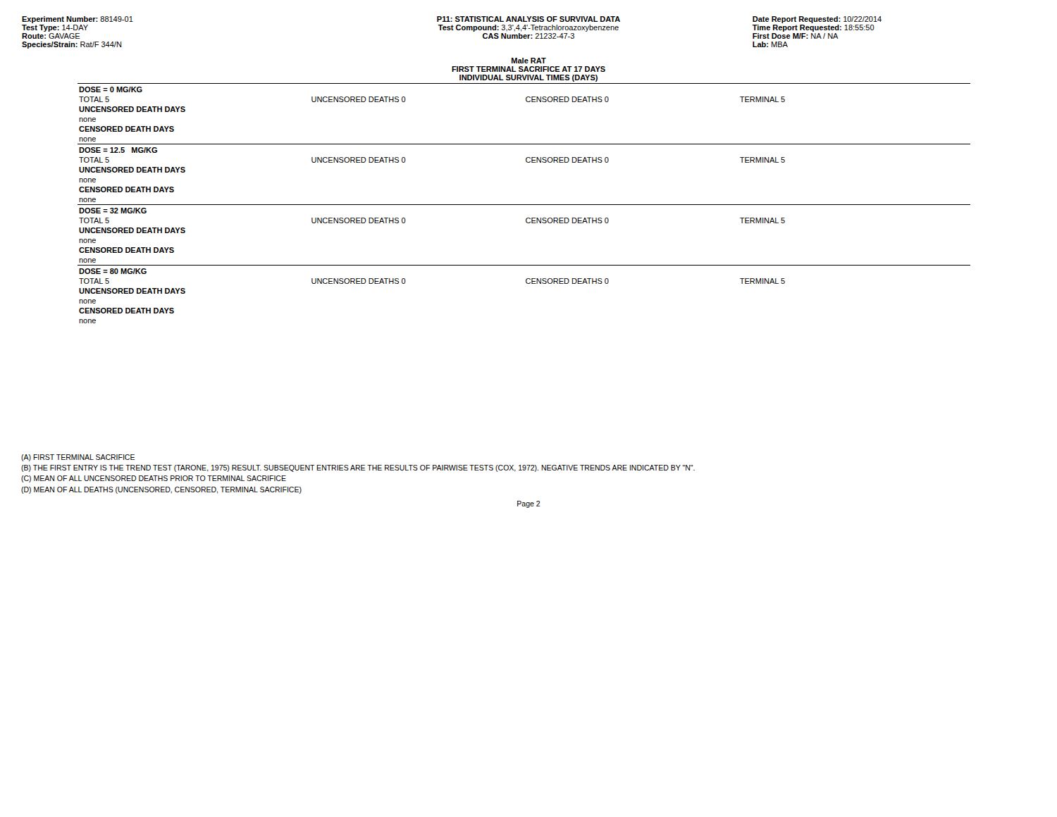| Experiment Number: 88149-01 Test Type: 14-DAY Route: GAVAGE Species/Strain: Rat/F 344/N | P11: STATISTICAL ANALYSIS OF SURVIVAL DATA Test Compound: 3,3',4,4'-Tetrachloroazoxybenzene CAS Number: 21232-47-3 | Date Report Requested: 10/22/2014 Time Report Requested: 18:55:50 First Dose M/F: NA / NA Lab: MBA |
Male RAT
FIRST TERMINAL SACRIFICE AT 17 DAYS
INDIVIDUAL SURVIVAL TIMES (DAYS)
| DOSE = 0 MG/KG | | | |
| TOTAL 5 | UNCENSORED DEATHS 0 | CENSORED DEATHS 0 | TERMINAL 5 |
| UNCENSORED DEATH DAYS | | | |
| none | | | |
| CENSORED DEATH DAYS | | | |
| none | | | |
| DOSE = 12.5 MG/KG | | | |
| TOTAL 5 | UNCENSORED DEATHS 0 | CENSORED DEATHS 0 | TERMINAL 5 |
| UNCENSORED DEATH DAYS | | | |
| none | | | |
| CENSORED DEATH DAYS | | | |
| none | | | |
| DOSE = 32 MG/KG | | | |
| TOTAL 5 | UNCENSORED DEATHS 0 | CENSORED DEATHS 0 | TERMINAL 5 |
| UNCENSORED DEATH DAYS | | | |
| none | | | |
| CENSORED DEATH DAYS | | | |
| none | | | |
| DOSE = 80 MG/KG | | | |
| TOTAL 5 | UNCENSORED DEATHS 0 | CENSORED DEATHS 0 | TERMINAL 5 |
| UNCENSORED DEATH DAYS | | | |
| none | | | |
| CENSORED DEATH DAYS | | | |
| none | | | |
(A) FIRST TERMINAL SACRIFICE
(B) THE FIRST ENTRY IS THE TREND TEST (TARONE, 1975) RESULT. SUBSEQUENT ENTRIES ARE THE RESULTS OF PAIRWISE TESTS (COX, 1972). NEGATIVE TRENDS ARE INDICATED BY "N".
(C) MEAN OF ALL UNCENSORED DEATHS PRIOR TO TERMINAL SACRIFICE
(D) MEAN OF ALL DEATHS (UNCENSORED, CENSORED, TERMINAL SACRIFICE)
Page 2